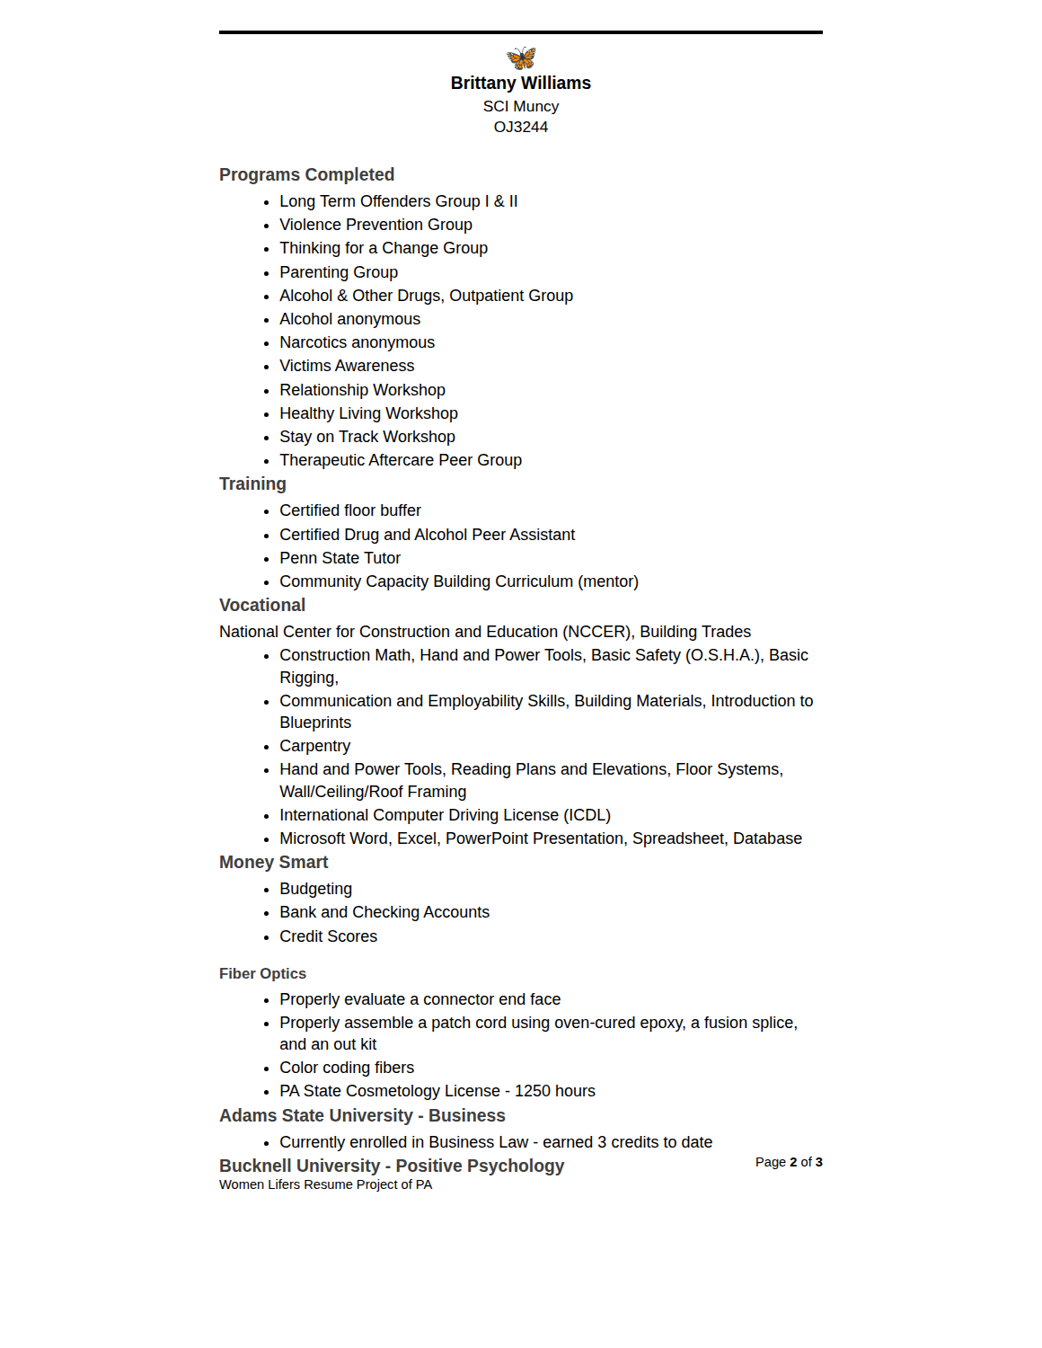🦋
Brittany Williams
SCI Muncy
OJ3244
Programs Completed
Long Term Offenders Group I & II
Violence Prevention Group
Thinking for a Change Group
Parenting Group
Alcohol & Other Drugs, Outpatient Group
Alcohol anonymous
Narcotics anonymous
Victims Awareness
Relationship Workshop
Healthy Living Workshop
Stay on Track Workshop
Therapeutic Aftercare Peer Group
Training
Certified floor buffer
Certified Drug and Alcohol Peer Assistant
Penn State Tutor
Community Capacity Building Curriculum (mentor)
Vocational
National Center for Construction and Education (NCCER), Building Trades
Construction Math, Hand and Power Tools, Basic Safety (O.S.H.A.), Basic Rigging,
Communication and Employability Skills, Building Materials, Introduction to Blueprints
Carpentry
Hand and Power Tools, Reading Plans and Elevations, Floor Systems, Wall/Ceiling/Roof Framing
International Computer Driving License (ICDL)
Microsoft Word, Excel, PowerPoint Presentation, Spreadsheet, Database
Money Smart
Budgeting
Bank and Checking Accounts
Credit Scores
Fiber Optics
Properly evaluate a connector end face
Properly assemble a patch cord using oven-cured epoxy, a fusion splice, and an out kit
Color coding fibers
PA State Cosmetology License - 1250 hours
Adams State University - Business
Currently enrolled in Business Law - earned 3 credits to date
Bucknell University - Positive Psychology
Page 2 of 3
Women Lifers Resume Project of PA